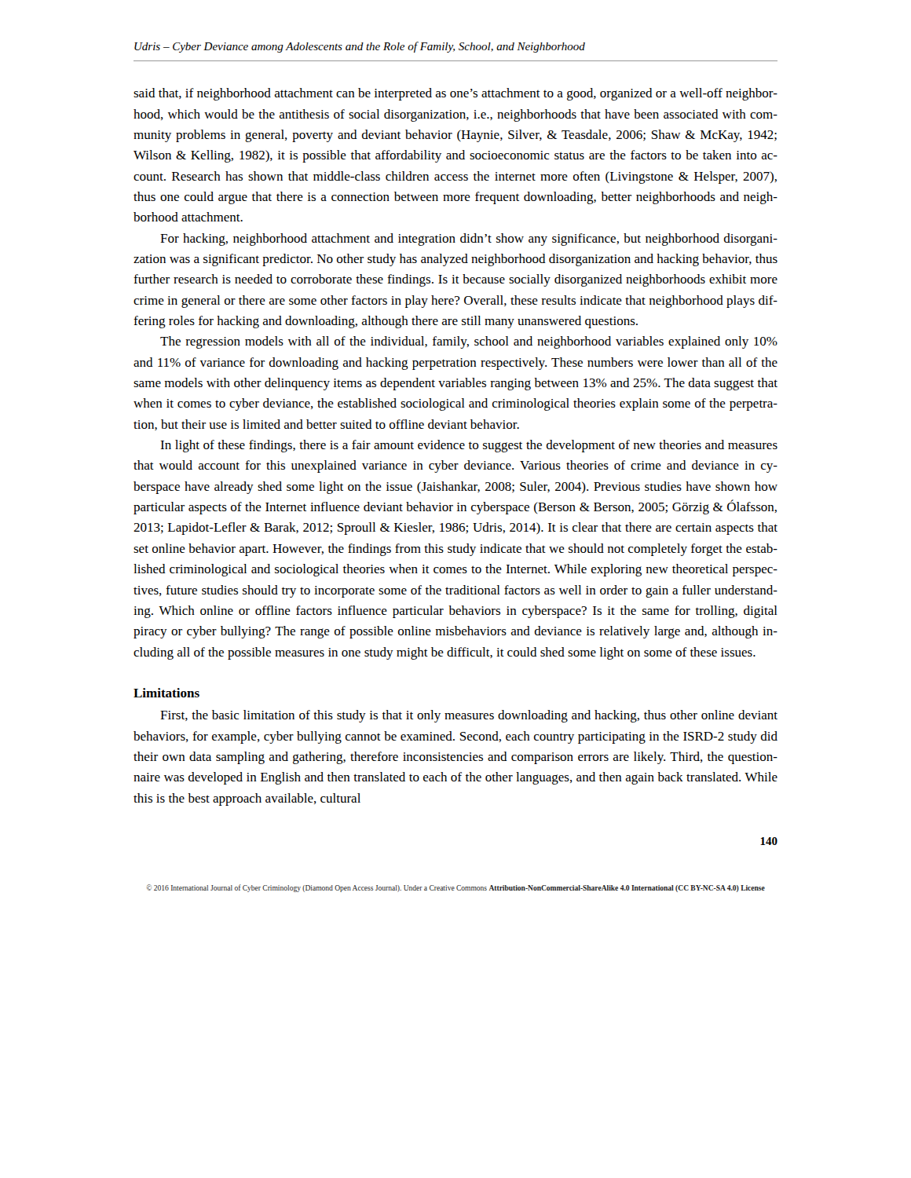Udris – Cyber Deviance among Adolescents and the Role of Family, School, and Neighborhood
said that, if neighborhood attachment can be interpreted as one’s attachment to a good, organized or a well-off neighborhood, which would be the antithesis of social disorganization, i.e., neighborhoods that have been associated with community problems in general, poverty and deviant behavior (Haynie, Silver, & Teasdale, 2006; Shaw & McKay, 1942; Wilson & Kelling, 1982), it is possible that affordability and socioeconomic status are the factors to be taken into account. Research has shown that middle-class children access the internet more often (Livingstone & Helsper, 2007), thus one could argue that there is a connection between more frequent downloading, better neighborhoods and neighborhood attachment.
For hacking, neighborhood attachment and integration didn’t show any significance, but neighborhood disorganization was a significant predictor. No other study has analyzed neighborhood disorganization and hacking behavior, thus further research is needed to corroborate these findings. Is it because socially disorganized neighborhoods exhibit more crime in general or there are some other factors in play here? Overall, these results indicate that neighborhood plays differing roles for hacking and downloading, although there are still many unanswered questions.
The regression models with all of the individual, family, school and neighborhood variables explained only 10% and 11% of variance for downloading and hacking perpetration respectively. These numbers were lower than all of the same models with other delinquency items as dependent variables ranging between 13% and 25%. The data suggest that when it comes to cyber deviance, the established sociological and criminological theories explain some of the perpetration, but their use is limited and better suited to offline deviant behavior.
In light of these findings, there is a fair amount evidence to suggest the development of new theories and measures that would account for this unexplained variance in cyber deviance. Various theories of crime and deviance in cyberspace have already shed some light on the issue (Jaishankar, 2008; Suler, 2004). Previous studies have shown how particular aspects of the Internet influence deviant behavior in cyberspace (Berson & Berson, 2005; Görzig & Ólafsson, 2013; Lapidot-Lefler & Barak, 2012; Sproull & Kiesler, 1986; Udris, 2014). It is clear that there are certain aspects that set online behavior apart. However, the findings from this study indicate that we should not completely forget the established criminological and sociological theories when it comes to the Internet. While exploring new theoretical perspectives, future studies should try to incorporate some of the traditional factors as well in order to gain a fuller understanding. Which online or offline factors influence particular behaviors in cyberspace? Is it the same for trolling, digital piracy or cyber bullying? The range of possible online misbehaviors and deviance is relatively large and, although including all of the possible measures in one study might be difficult, it could shed some light on some of these issues.
Limitations
First, the basic limitation of this study is that it only measures downloading and hacking, thus other online deviant behaviors, for example, cyber bullying cannot be examined. Second, each country participating in the ISRD-2 study did their own data sampling and gathering, therefore inconsistencies and comparison errors are likely. Third, the questionnaire was developed in English and then translated to each of the other languages, and then again back translated. While this is the best approach available, cultural
140
© 2016 International Journal of Cyber Criminology (Diamond Open Access Journal). Under a Creative Commons Attribution-NonCommercial-ShareAlike 4.0 International (CC BY-NC-SA 4.0) License